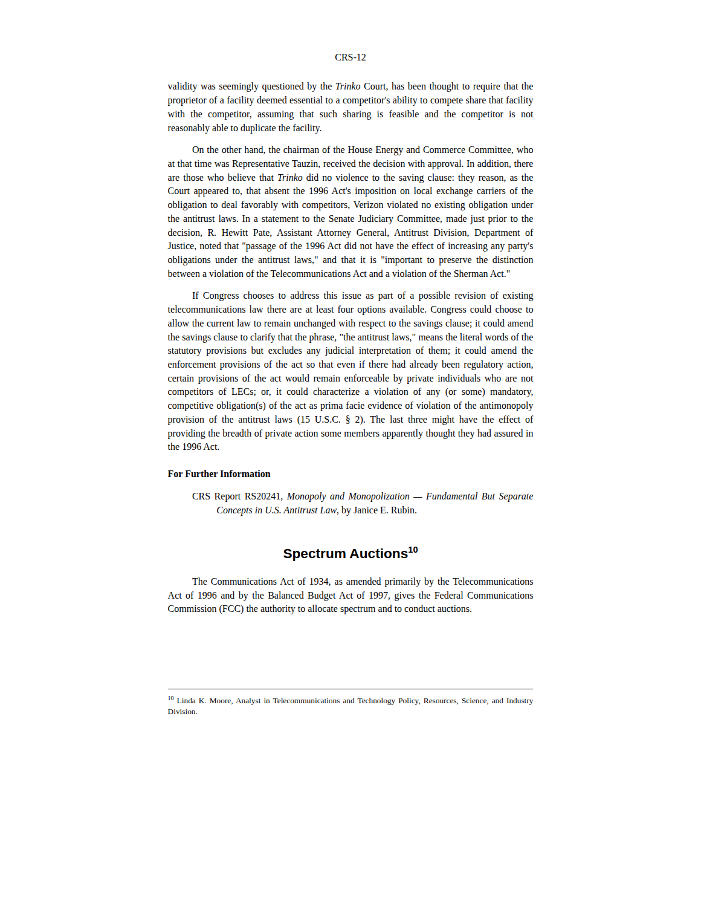CRS-12
validity was seemingly questioned by the Trinko Court, has been thought to require that the proprietor of a facility deemed essential to a competitor's ability to compete share that facility with the competitor, assuming that such sharing is feasible and the competitor is not reasonably able to duplicate the facility.
On the other hand, the chairman of the House Energy and Commerce Committee, who at that time was Representative Tauzin, received the decision with approval. In addition, there are those who believe that Trinko did no violence to the saving clause: they reason, as the Court appeared to, that absent the 1996 Act's imposition on local exchange carriers of the obligation to deal favorably with competitors, Verizon violated no existing obligation under the antitrust laws. In a statement to the Senate Judiciary Committee, made just prior to the decision, R. Hewitt Pate, Assistant Attorney General, Antitrust Division, Department of Justice, noted that "passage of the 1996 Act did not have the effect of increasing any party's obligations under the antitrust laws," and that it is "important to preserve the distinction between a violation of the Telecommunications Act and a violation of the Sherman Act."
If Congress chooses to address this issue as part of a possible revision of existing telecommunications law there are at least four options available. Congress could choose to allow the current law to remain unchanged with respect to the savings clause; it could amend the savings clause to clarify that the phrase, "the antitrust laws," means the literal words of the statutory provisions but excludes any judicial interpretation of them; it could amend the enforcement provisions of the act so that even if there had already been regulatory action, certain provisions of the act would remain enforceable by private individuals who are not competitors of LECs; or, it could characterize a violation of any (or some) mandatory, competitive obligation(s) of the act as prima facie evidence of violation of the antimonopoly provision of the antitrust laws (15 U.S.C. § 2). The last three might have the effect of providing the breadth of private action some members apparently thought they had assured in the 1996 Act.
For Further Information
CRS Report RS20241, Monopoly and Monopolization — Fundamental But Separate Concepts in U.S. Antitrust Law, by Janice E. Rubin.
Spectrum Auctions10
The Communications Act of 1934, as amended primarily by the Telecommunications Act of 1996 and by the Balanced Budget Act of 1997, gives the Federal Communications Commission (FCC) the authority to allocate spectrum and to conduct auctions.
10 Linda K. Moore, Analyst in Telecommunications and Technology Policy, Resources, Science, and Industry Division.